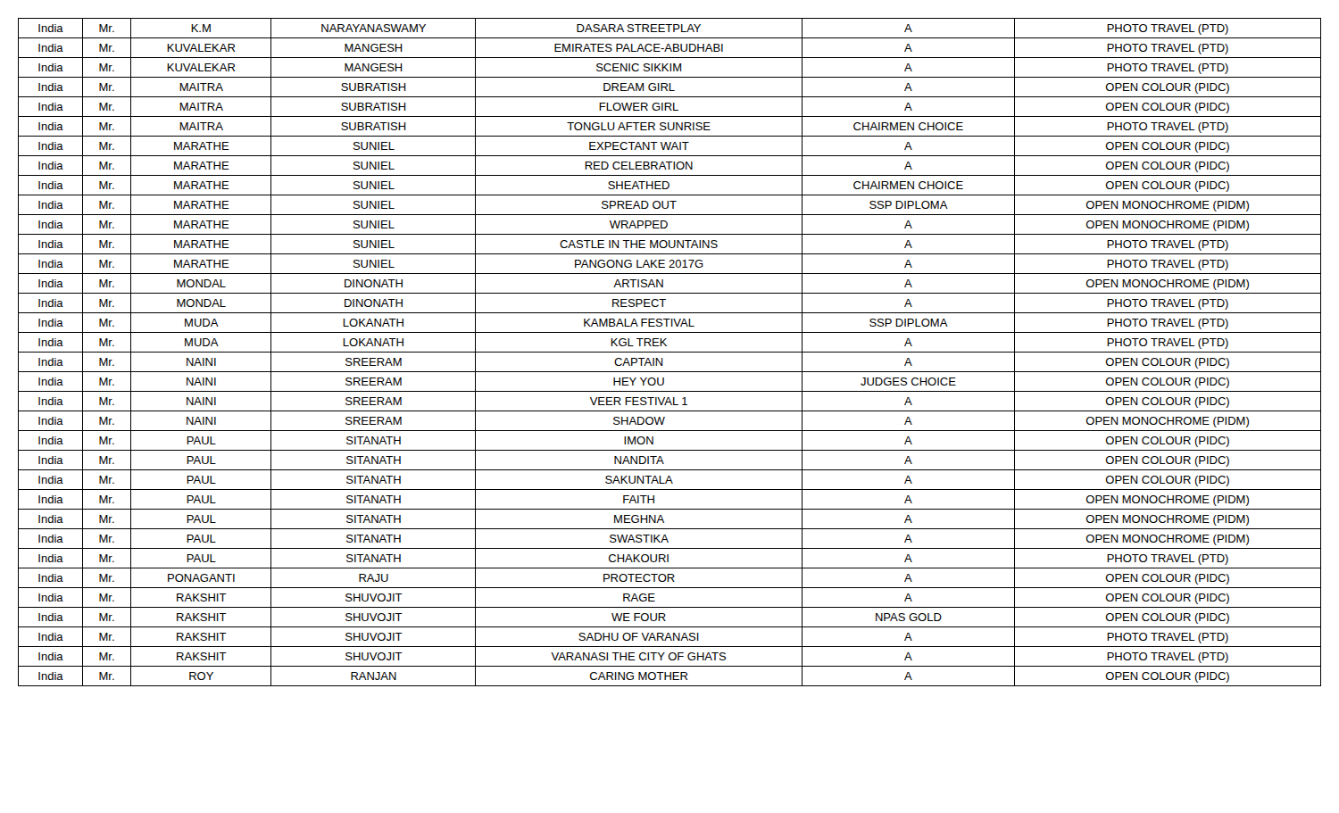| India | Mr. | K.M | NARAYANASWAMY | DASARA STREETPLAY | A | PHOTO TRAVEL (PTD) |
| India | Mr. | KUVALEKAR | MANGESH | EMIRATES PALACE-ABUDHABI | A | PHOTO TRAVEL (PTD) |
| India | Mr. | KUVALEKAR | MANGESH | SCENIC SIKKIM | A | PHOTO TRAVEL (PTD) |
| India | Mr. | MAITRA | SUBRATISH | DREAM GIRL | A | OPEN COLOUR (PIDC) |
| India | Mr. | MAITRA | SUBRATISH | FLOWER GIRL | A | OPEN COLOUR (PIDC) |
| India | Mr. | MAITRA | SUBRATISH | TONGLU AFTER SUNRISE | CHAIRMEN CHOICE | PHOTO TRAVEL (PTD) |
| India | Mr. | MARATHE | SUNIEL | EXPECTANT WAIT | A | OPEN COLOUR (PIDC) |
| India | Mr. | MARATHE | SUNIEL | RED CELEBRATION | A | OPEN COLOUR (PIDC) |
| India | Mr. | MARATHE | SUNIEL | SHEATHED | CHAIRMEN CHOICE | OPEN COLOUR (PIDC) |
| India | Mr. | MARATHE | SUNIEL | SPREAD OUT | SSP DIPLOMA | OPEN MONOCHROME (PIDM) |
| India | Mr. | MARATHE | SUNIEL | WRAPPED | A | OPEN MONOCHROME (PIDM) |
| India | Mr. | MARATHE | SUNIEL | CASTLE IN THE MOUNTAINS | A | PHOTO TRAVEL (PTD) |
| India | Mr. | MARATHE | SUNIEL | PANGONG LAKE 2017G | A | PHOTO TRAVEL (PTD) |
| India | Mr. | MONDAL | DINONATH | ARTISAN | A | OPEN MONOCHROME (PIDM) |
| India | Mr. | MONDAL | DINONATH | RESPECT | A | PHOTO TRAVEL (PTD) |
| India | Mr. | MUDA | LOKANATH | KAMBALA FESTIVAL | SSP DIPLOMA | PHOTO TRAVEL (PTD) |
| India | Mr. | MUDA | LOKANATH | KGL TREK | A | PHOTO TRAVEL (PTD) |
| India | Mr. | NAINI | SREERAM | CAPTAIN | A | OPEN COLOUR (PIDC) |
| India | Mr. | NAINI | SREERAM | HEY YOU | JUDGES CHOICE | OPEN COLOUR (PIDC) |
| India | Mr. | NAINI | SREERAM | VEER FESTIVAL 1 | A | OPEN COLOUR (PIDC) |
| India | Mr. | NAINI | SREERAM | SHADOW | A | OPEN MONOCHROME (PIDM) |
| India | Mr. | PAUL | SITANATH | IMON | A | OPEN COLOUR (PIDC) |
| India | Mr. | PAUL | SITANATH | NANDITA | A | OPEN COLOUR (PIDC) |
| India | Mr. | PAUL | SITANATH | SAKUNTALA | A | OPEN COLOUR (PIDC) |
| India | Mr. | PAUL | SITANATH | FAITH | A | OPEN MONOCHROME (PIDM) |
| India | Mr. | PAUL | SITANATH | MEGHNA | A | OPEN MONOCHROME (PIDM) |
| India | Mr. | PAUL | SITANATH | SWASTIKA | A | OPEN MONOCHROME (PIDM) |
| India | Mr. | PAUL | SITANATH | CHAKOURI | A | PHOTO TRAVEL (PTD) |
| India | Mr. | PONAGANTI | RAJU | PROTECTOR | A | OPEN COLOUR (PIDC) |
| India | Mr. | RAKSHIT | SHUVOJIT | RAGE | A | OPEN COLOUR (PIDC) |
| India | Mr. | RAKSHIT | SHUVOJIT | WE FOUR | NPAS GOLD | OPEN COLOUR (PIDC) |
| India | Mr. | RAKSHIT | SHUVOJIT | SADHU OF VARANASI | A | PHOTO TRAVEL (PTD) |
| India | Mr. | RAKSHIT | SHUVOJIT | VARANASI THE CITY OF GHATS | A | PHOTO TRAVEL (PTD) |
| India | Mr. | ROY | RANJAN | CARING MOTHER | A | OPEN COLOUR (PIDC) |